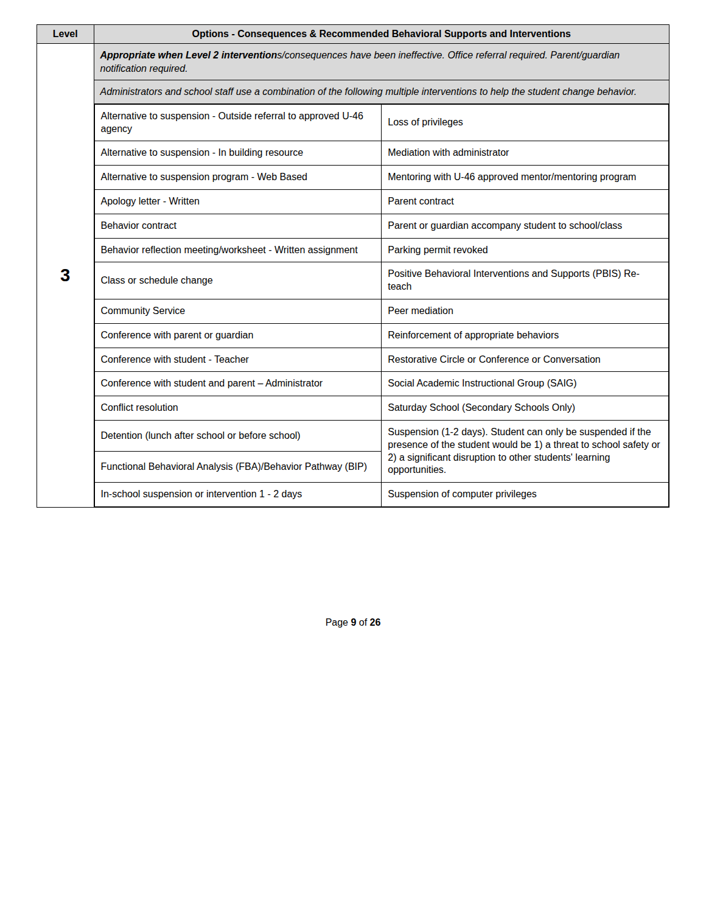| Level | Options - Consequences & Recommended Behavioral Supports and Interventions |
| --- | --- |
| 3 | Appropriate when Level 2 intervention s/consequences have been ineffective. Office referral required. Parent/guardian notification required. Administrators and school staff use a combination of the following multiple interventions to help the student change behavior. / Alternative to suspension - Outside referral to approved U-46 agency / Loss of privileges / / Alternative to suspension - In building resource / Mediation with administrator / / Alternative to suspension program - Web Based / Mentoring with U-46 approved mentor/mentoring program / / Apology letter - Written / Parent contract / / Behavior contract / Parent or guardian accompany student to school/class / / Behavior reflection meeting/worksheet - Written assignment / Parking permit revoked / / Class or schedule change / Positive Behavioral Interventions and Supports (PBIS) Re-teach / / Community Service / Peer mediation / / Conference with parent or guardian / Reinforcement of appropriate behaviors / / Conference with student - Teacher / Restorative Circle or Conference or Conversation / / Conference with student and parent – Administrator / Social Academic Instructional Group (SAIG) / / Conflict resolution / Saturday School (Secondary Schools Only) / / Detention (lunch after school or before school) / Suspension (1-2 days). Student can only be suspended if the presence of the student would be 1) a threat to school safety or 2) a significant disruption to other students' learning opportunities. / / Functional Behavioral Analysis (FBA)/Behavior Pathway (BIP) / / In-school suspension or intervention 1 - 2 days / Suspension of computer privileges / |
Page 9 of 26